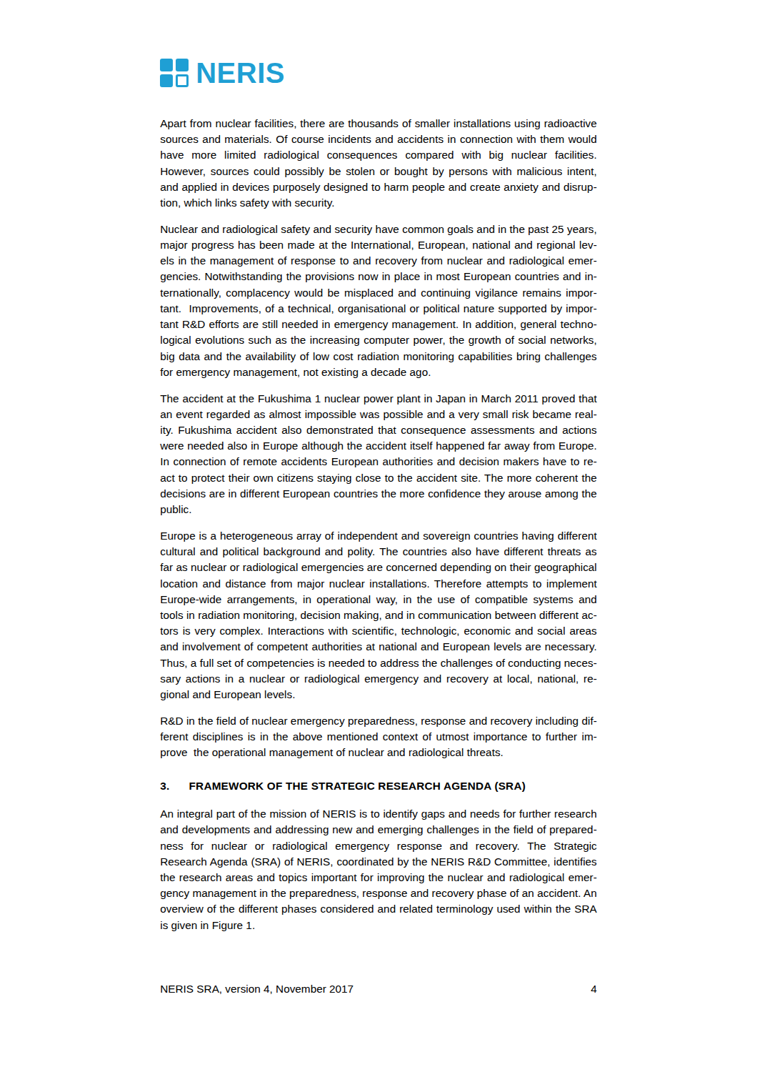NERIS
Apart from nuclear facilities, there are thousands of smaller installations using radioactive sources and materials. Of course incidents and accidents in connection with them would have more limited radiological consequences compared with big nuclear facilities. However, sources could possibly be stolen or bought by persons with malicious intent, and applied in devices purposely designed to harm people and create anxiety and disruption, which links safety with security.
Nuclear and radiological safety and security have common goals and in the past 25 years, major progress has been made at the International, European, national and regional levels in the management of response to and recovery from nuclear and radiological emergencies. Notwithstanding the provisions now in place in most European countries and internationally, complacency would be misplaced and continuing vigilance remains important. Improvements, of a technical, organisational or political nature supported by important R&D efforts are still needed in emergency management. In addition, general technological evolutions such as the increasing computer power, the growth of social networks, big data and the availability of low cost radiation monitoring capabilities bring challenges for emergency management, not existing a decade ago.
The accident at the Fukushima 1 nuclear power plant in Japan in March 2011 proved that an event regarded as almost impossible was possible and a very small risk became reality. Fukushima accident also demonstrated that consequence assessments and actions were needed also in Europe although the accident itself happened far away from Europe. In connection of remote accidents European authorities and decision makers have to react to protect their own citizens staying close to the accident site. The more coherent the decisions are in different European countries the more confidence they arouse among the public.
Europe is a heterogeneous array of independent and sovereign countries having different cultural and political background and polity. The countries also have different threats as far as nuclear or radiological emergencies are concerned depending on their geographical location and distance from major nuclear installations. Therefore attempts to implement Europe-wide arrangements, in operational way, in the use of compatible systems and tools in radiation monitoring, decision making, and in communication between different actors is very complex. Interactions with scientific, technologic, economic and social areas and involvement of competent authorities at national and European levels are necessary. Thus, a full set of competencies is needed to address the challenges of conducting necessary actions in a nuclear or radiological emergency and recovery at local, national, regional and European levels.
R&D in the field of nuclear emergency preparedness, response and recovery including different disciplines is in the above mentioned context of utmost importance to further improve the operational management of nuclear and radiological threats.
3. Framework of the Strategic Research Agenda (SRA)
An integral part of the mission of NERIS is to identify gaps and needs for further research and developments and addressing new and emerging challenges in the field of preparedness for nuclear or radiological emergency response and recovery. The Strategic Research Agenda (SRA) of NERIS, coordinated by the NERIS R&D Committee, identifies the research areas and topics important for improving the nuclear and radiological emergency management in the preparedness, response and recovery phase of an accident. An overview of the different phases considered and related terminology used within the SRA is given in Figure 1.
NERIS SRA, version 4, November 2017 4